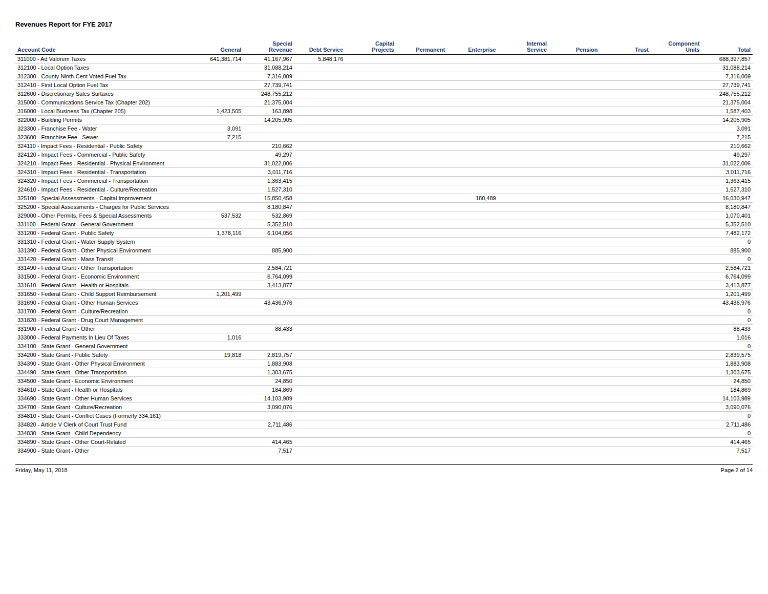Revenues Report for FYE 2017
| Account Code | General | Special Revenue | Debt Service | Capital Projects | Permanent | Enterprise | Internal Service | Pension | Trust | Component Units | Total |
| --- | --- | --- | --- | --- | --- | --- | --- | --- | --- | --- | --- |
| 311000 - Ad Valorem Taxes | 641,381,714 | 41,167,967 | 5,848,176 | | | | | | | | 688,397,857 |
| 312100 - Local Option Taxes | | 31,088,214 | | | | | | | | | 31,088,214 |
| 312300 - County Ninth-Cent Voted Fuel Tax | | 7,316,009 | | | | | | | | | 7,316,009 |
| 312410 - First Local Option Fuel Tax | | 27,739,741 | | | | | | | | | 27,739,741 |
| 312600 - Discretionary Sales Surtaxes | | 248,755,212 | | | | | | | | | 248,755,212 |
| 315000 - Communications Service Tax (Chapter 202) | | 21,375,004 | | | | | | | | | 21,375,004 |
| 316000 - Local Business Tax (Chapter 205) | 1,423,505 | 163,898 | | | | | | | | | 1,587,403 |
| 322000 - Building Permits | | 14,205,905 | | | | | | | | | 14,205,905 |
| 323300 - Franchise Fee - Water | 3,091 | | | | | | | | | | 3,091 |
| 323600 - Franchise Fee - Sewer | 7,215 | | | | | | | | | | 7,215 |
| 324110 - Impact Fees - Residential - Public Safety | | 210,662 | | | | | | | | | 210,662 |
| 324120 - Impact Fees - Commercial - Public Safety | | 49,297 | | | | | | | | | 49,297 |
| 324210 - Impact Fees - Residential - Physical Environment | | 31,022,006 | | | | | | | | | 31,022,006 |
| 324310 - Impact Fees - Residential - Transportation | | 3,011,716 | | | | | | | | | 3,011,716 |
| 324320 - Impact Fees - Commercial - Transportation | | 1,363,415 | | | | | | | | | 1,363,415 |
| 324610 - Impact Fees - Residential - Culture/Recreation | | 1,527,310 | | | | | | | | | 1,527,310 |
| 325100 - Special Assessments - Capital Improvement | | 15,850,458 | | | | 180,489 | | | | | 16,030,947 |
| 325200 - Special Assessments - Charges for Public Services | | 8,180,847 | | | | | | | | | 8,180,847 |
| 329000 - Other Permits, Fees & Special Assessments | 537,532 | 532,869 | | | | | | | | | 1,070,401 |
| 331100 - Federal Grant - General Government | | 5,352,510 | | | | | | | | | 5,352,510 |
| 331200 - Federal Grant - Public Safety | 1,378,116 | 6,104,056 | | | | | | | | | 7,482,172 |
| 331310 - Federal Grant - Water Supply System | | | | | | | | | | | 0 |
| 331390 - Federal Grant - Other Physical Environment | | 885,900 | | | | | | | | | 885,900 |
| 331420 - Federal Grant - Mass Transit | | | | | | | | | | | 0 |
| 331490 - Federal Grant - Other Transportation | | 2,584,721 | | | | | | | | | 2,584,721 |
| 331500 - Federal Grant - Economic Environment | | 6,764,099 | | | | | | | | | 6,764,099 |
| 331610 - Federal Grant - Health or Hospitals | | 3,413,877 | | | | | | | | | 3,413,877 |
| 331650 - Federal Grant - Child Support Reimbursement | 1,201,499 | | | | | | | | | | 1,201,499 |
| 331690 - Federal Grant - Other Human Services | | 43,436,976 | | | | | | | | | 43,436,976 |
| 331700 - Federal Grant - Culture/Recreation | | | | | | | | | | | 0 |
| 331820 - Federal Grant - Drug Court Management | | | | | | | | | | | 0 |
| 331900 - Federal Grant - Other | | 88,433 | | | | | | | | | 88,433 |
| 333000 - Federal Payments In Lieu Of Taxes | 1,016 | | | | | | | | | | 1,016 |
| 334100 - State Grant - General Government | | | | | | | | | | | 0 |
| 334200 - State Grant - Public Safety | 19,818 | 2,819,757 | | | | | | | | | 2,839,575 |
| 334390 - State Grant - Other Physical Environment | | 1,883,908 | | | | | | | | | 1,883,908 |
| 334490 - State Grant - Other Transportation | | 1,303,675 | | | | | | | | | 1,303,675 |
| 334500 - State Grant - Economic Environment | | 24,850 | | | | | | | | | 24,850 |
| 334610 - State Grant - Health or Hospitals | | 184,869 | | | | | | | | | 184,869 |
| 334690 - State Grant - Other Human Services | | 14,103,989 | | | | | | | | | 14,103,989 |
| 334700 - State Grant - Culture/Recreation | | 3,090,076 | | | | | | | | | 3,090,076 |
| 334810 - State Grant - Conflict Cases (Formerly 334.161) | | | | | | | | | | | 0 |
| 334820 - Article V Clerk of Court Trust Fund | | 2,711,486 | | | | | | | | | 2,711,486 |
| 334830 - State Grant - Child Dependency | | | | | | | | | | | 0 |
| 334890 - State Grant - Other Court-Related | | 414,465 | | | | | | | | | 414,465 |
| 334900 - State Grant - Other | | 7,517 | | | | | | | | | 7,517 |
Friday, May 11, 2018 Page 2 of 14